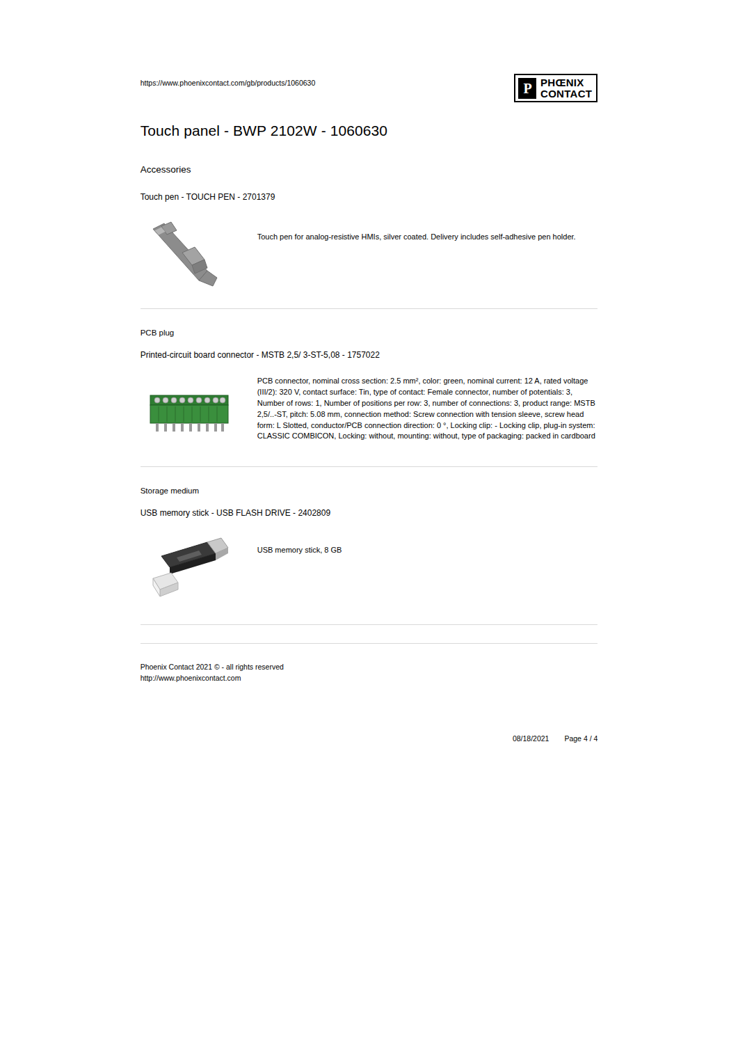https://www.phoenixcontact.com/gb/products/1060630
P
PHŒNIX
CONTACT
Touch panel - BWP 2102W - 1060630
Accessories
Touch pen - TOUCH PEN - 2701379
Touch pen for analog-resistive HMIs, silver coated. Delivery includes self-adhesive pen holder.
PCB plug
Printed-circuit board connector - MSTB 2,5/ 3-ST-5,08 - 1757022
PCB connector, nominal cross section: 2.5 mm², color: green, nominal current: 12 A, rated voltage (III/2): 320 V, contact surface: Tin, type of contact: Female connector, number of potentials: 3, Number of rows: 1, Number of positions per row: 3, number of connections: 3, product range: MSTB 2,5/..-ST, pitch: 5.08 mm, connection method: Screw connection with tension sleeve, screw head form: L Slotted, conductor/PCB connection direction: 0 °, Locking clip: - Locking clip, plug-in system: CLASSIC COMBICON, Locking: without, mounting: without, type of packaging: packed in cardboard
Storage medium
USB memory stick - USB FLASH DRIVE - 2402809
USB memory stick, 8 GB
Phoenix Contact 2021 © - all rights reserved
http://www.phoenixcontact.com
08/18/2021 Page 4 / 4